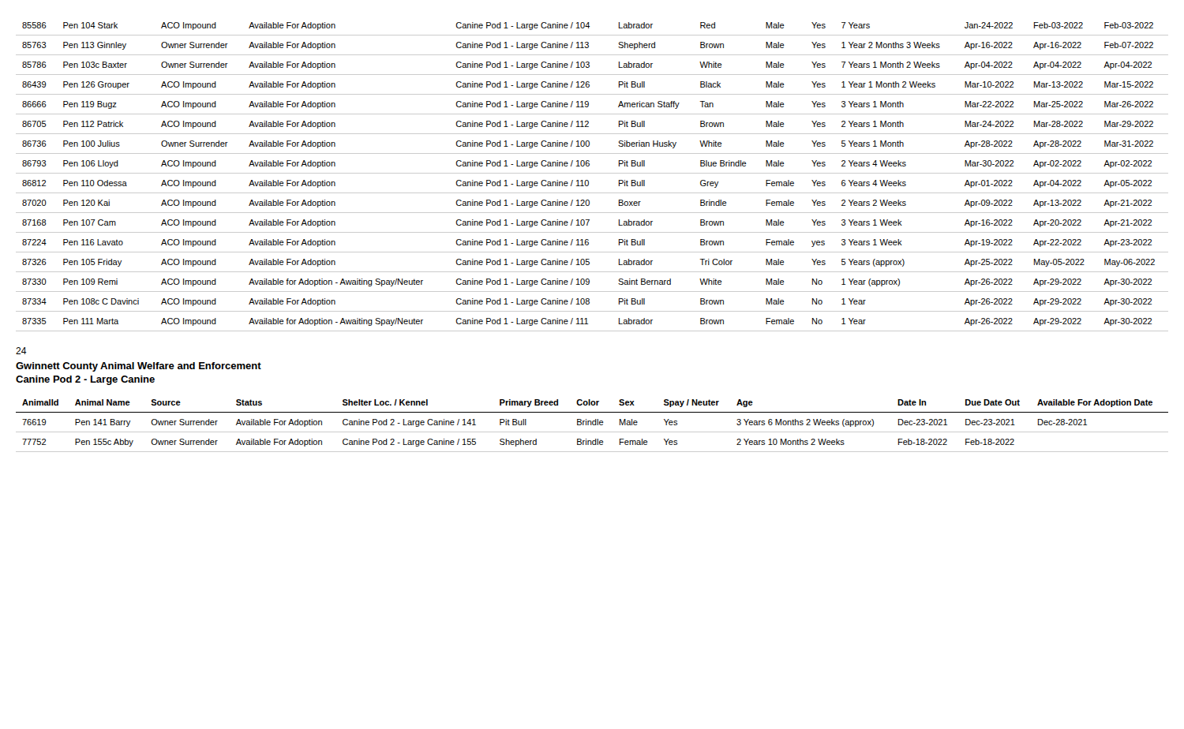| 85586 | Pen 104 Stark | ACO Impound | Available For Adoption | Canine Pod 1 - Large Canine / 104 | Labrador | Red | Male | Yes | 7 Years | Jan-24-2022 | Feb-03-2022 | Feb-03-2022 |
| 85763 | Pen 113 Ginnley | Owner Surrender | Available For Adoption | Canine Pod 1 - Large Canine / 113 | Shepherd | Brown | Male | Yes | 1 Year 2 Months 3 Weeks | Apr-16-2022 | Apr-16-2022 | Feb-07-2022 |
| 85786 | Pen 103c Baxter | Owner Surrender | Available For Adoption | Canine Pod 1 - Large Canine / 103 | Labrador | White | Male | Yes | 7 Years 1 Month 2 Weeks | Apr-04-2022 | Apr-04-2022 | Apr-04-2022 |
| 86439 | Pen 126 Grouper | ACO Impound | Available For Adoption | Canine Pod 1 - Large Canine / 126 | Pit Bull | Black | Male | Yes | 1 Year 1 Month 2 Weeks | Mar-10-2022 | Mar-13-2022 | Mar-15-2022 |
| 86666 | Pen 119 Bugz | ACO Impound | Available For Adoption | Canine Pod 1 - Large Canine / 119 | American Staffy | Tan | Male | Yes | 3 Years 1 Month | Mar-22-2022 | Mar-25-2022 | Mar-26-2022 |
| 86705 | Pen 112 Patrick | ACO Impound | Available For Adoption | Canine Pod 1 - Large Canine / 112 | Pit Bull | Brown | Male | Yes | 2 Years 1 Month | Mar-24-2022 | Mar-28-2022 | Mar-29-2022 |
| 86736 | Pen 100 Julius | Owner Surrender | Available For Adoption | Canine Pod 1 - Large Canine / 100 | Siberian Husky | White | Male | Yes | 5 Years 1 Month | Apr-28-2022 | Apr-28-2022 | Mar-31-2022 |
| 86793 | Pen 106 Lloyd | ACO Impound | Available For Adoption | Canine Pod 1 - Large Canine / 106 | Pit Bull | Blue Brindle | Male | Yes | 2 Years 4 Weeks | Mar-30-2022 | Apr-02-2022 | Apr-02-2022 |
| 86812 | Pen 110 Odessa | ACO Impound | Available For Adoption | Canine Pod 1 - Large Canine / 110 | Pit Bull | Grey | Female | Yes | 6 Years 4 Weeks | Apr-01-2022 | Apr-04-2022 | Apr-05-2022 |
| 87020 | Pen 120 Kai | ACO Impound | Available For Adoption | Canine Pod 1 - Large Canine / 120 | Boxer | Brindle | Female | Yes | 2 Years 2 Weeks | Apr-09-2022 | Apr-13-2022 | Apr-21-2022 |
| 87168 | Pen 107 Cam | ACO Impound | Available For Adoption | Canine Pod 1 - Large Canine / 107 | Labrador | Brown | Male | Yes | 3 Years 1 Week | Apr-16-2022 | Apr-20-2022 | Apr-21-2022 |
| 87224 | Pen 116 Lavato | ACO Impound | Available For Adoption | Canine Pod 1 - Large Canine / 116 | Pit Bull | Brown | Female | yes | 3 Years 1 Week | Apr-19-2022 | Apr-22-2022 | Apr-23-2022 |
| 87326 | Pen 105 Friday | ACO Impound | Available For Adoption | Canine Pod 1 - Large Canine / 105 | Labrador | Tri Color | Male | Yes | 5 Years (approx) | Apr-25-2022 | May-05-2022 | May-06-2022 |
| 87330 | Pen 109 Remi | ACO Impound | Available for Adoption - Awaiting Spay/Neuter | Canine Pod 1 - Large Canine / 109 | Saint Bernard | White | Male | No | 1 Year (approx) | Apr-26-2022 | Apr-29-2022 | Apr-30-2022 |
| 87334 | Pen 108c C Davinci | ACO Impound | Available For Adoption | Canine Pod 1 - Large Canine / 108 | Pit Bull | Brown | Male | No | 1 Year | Apr-26-2022 | Apr-29-2022 | Apr-30-2022 |
| 87335 | Pen 111 Marta | ACO Impound | Available for Adoption - Awaiting Spay/Neuter | Canine Pod 1 - Large Canine / 111 | Labrador | Brown | Female | No | 1 Year | Apr-26-2022 | Apr-29-2022 | Apr-30-2022 |
24
Gwinnett County Animal Welfare and Enforcement
Canine Pod 2 - Large Canine
| AnimalId | Animal Name | Source | Status | Shelter Loc. / Kennel | Primary Breed | Color | Sex | Spay / Neuter | Age | Date In | Due Date Out | Available For Adoption Date |
| --- | --- | --- | --- | --- | --- | --- | --- | --- | --- | --- | --- | --- |
| 76619 | Pen 141 Barry | Owner Surrender | Available For Adoption | Canine Pod 2 - Large Canine / 141 | Pit Bull | Brindle | Male | Yes | 3 Years 6 Months 2 Weeks (approx) | Dec-23-2021 | Dec-23-2021 | Dec-28-2021 |
| 77752 | Pen 155c Abby | Owner Surrender | Available For Adoption | Canine Pod 2 - Large Canine / 155 | Shepherd | Brindle | Female | Yes | 2 Years 10 Months 2 Weeks | Feb-18-2022 | Feb-18-2022 | |